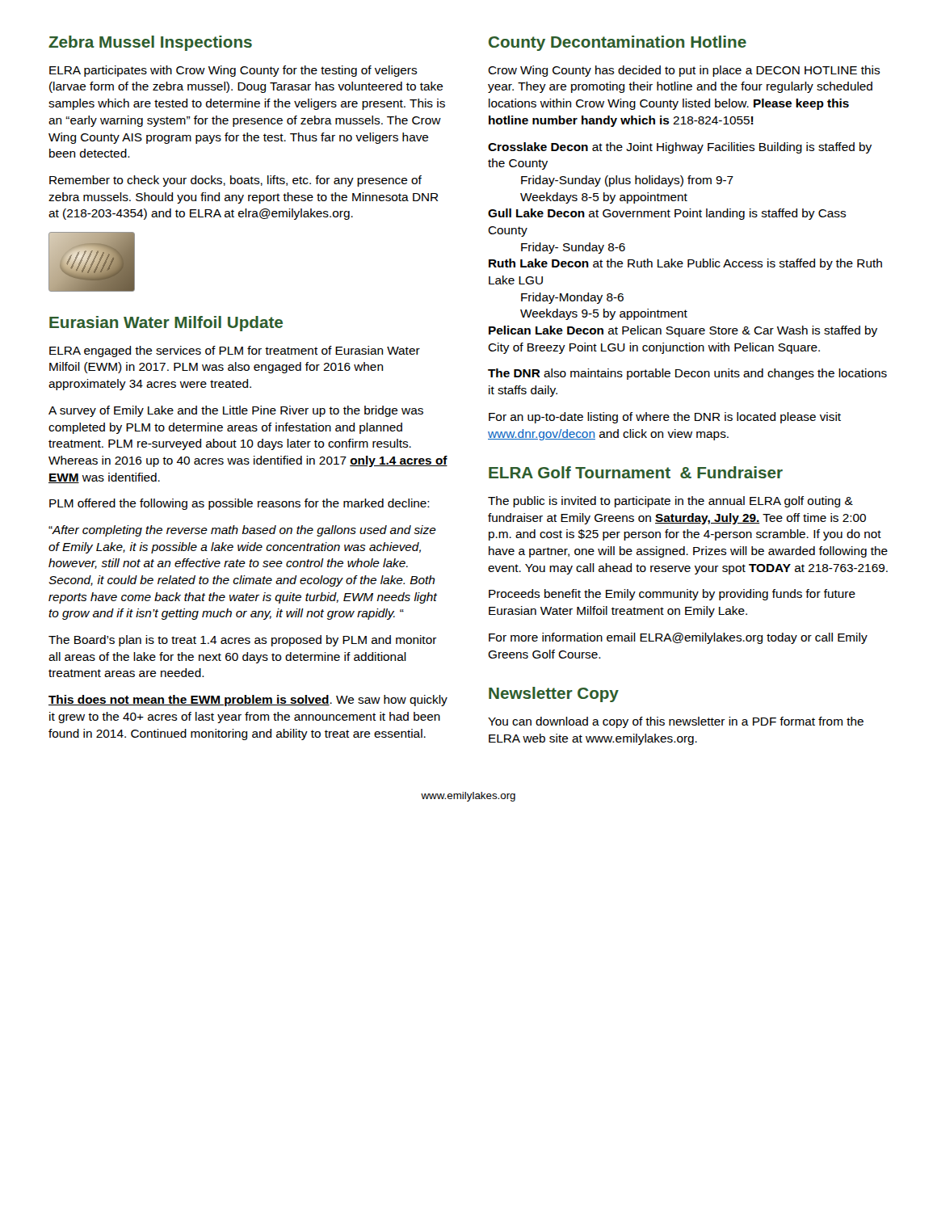Zebra Mussel Inspections
ELRA participates with Crow Wing County for the testing of veligers (larvae form of the zebra mussel). Doug Tarasar has volunteered to take samples which are tested to determine if the veligers are present. This is an “early warning system” for the presence of zebra mussels. The Crow Wing County AIS program pays for the test. Thus far no veligers have been detected.
Remember to check your docks, boats, lifts, etc. for any presence of zebra mussels. Should you find any report these to the Minnesota DNR at (218-203-4354) and to ELRA at elra@emilylakes.org.
Eurasian Water Milfoil Update
ELRA engaged the services of PLM for treatment of Eurasian Water Milfoil (EWM) in 2017. PLM was also engaged for 2016 when approximately 34 acres were treated.
A survey of Emily Lake and the Little Pine River up to the bridge was completed by PLM to determine areas of infestation and planned treatment. PLM re-surveyed about 10 days later to confirm results. Whereas in 2016 up to 40 acres was identified in 2017 only 1.4 acres of EWM was identified.
PLM offered the following as possible reasons for the marked decline:
“After completing the reverse math based on the gallons used and size of Emily Lake, it is possible a lake wide concentration was achieved, however, still not at an effective rate to see control the whole lake. Second, it could be related to the climate and ecology of the lake. Both reports have come back that the water is quite turbid, EWM needs light to grow and if it isn’t getting much or any, it will not grow rapidly. “
The Board’s plan is to treat 1.4 acres as proposed by PLM and monitor all areas of the lake for the next 60 days to determine if additional treatment areas are needed.
This does not mean the EWM problem is solved. We saw how quickly it grew to the 40+ acres of last year from the announcement it had been found in 2014. Continued monitoring and ability to treat are essential.
County Decontamination Hotline
Crow Wing County has decided to put in place a DECON HOTLINE this year. They are promoting their hotline and the four regularly scheduled locations within Crow Wing County listed below. Please keep this hotline number handy which is 218-824-1055!
Crosslake Decon at the Joint Highway Facilities Building is staffed by the County
Friday-Sunday (plus holidays) from 9-7
Weekdays 8-5 by appointment
Gull Lake Decon at Government Point landing is staffed by Cass County
Friday- Sunday 8-6
Ruth Lake Decon at the Ruth Lake Public Access is staffed by the Ruth Lake LGU
Friday-Monday 8-6
Weekdays 9-5 by appointment
Pelican Lake Decon at Pelican Square Store & Car Wash is staffed by City of Breezy Point LGU in conjunction with Pelican Square.
The DNR also maintains portable Decon units and changes the locations it staffs daily.
For an up-to-date listing of where the DNR is located please visit www.dnr.gov/decon and click on view maps.
ELRA Golf Tournament & Fundraiser
The public is invited to participate in the annual ELRA golf outing & fundraiser at Emily Greens on Saturday, July 29. Tee off time is 2:00 p.m. and cost is $25 per person for the 4-person scramble. If you do not have a partner, one will be assigned. Prizes will be awarded following the event. You may call ahead to reserve your spot TODAY at 218-763-2169.
Proceeds benefit the Emily community by providing funds for future Eurasian Water Milfoil treatment on Emily Lake.
For more information email ELRA@emilylakes.org today or call Emily Greens Golf Course.
Newsletter Copy
You can download a copy of this newsletter in a PDF format from the ELRA web site at www.emilylakes.org.
www.emilylakes.org